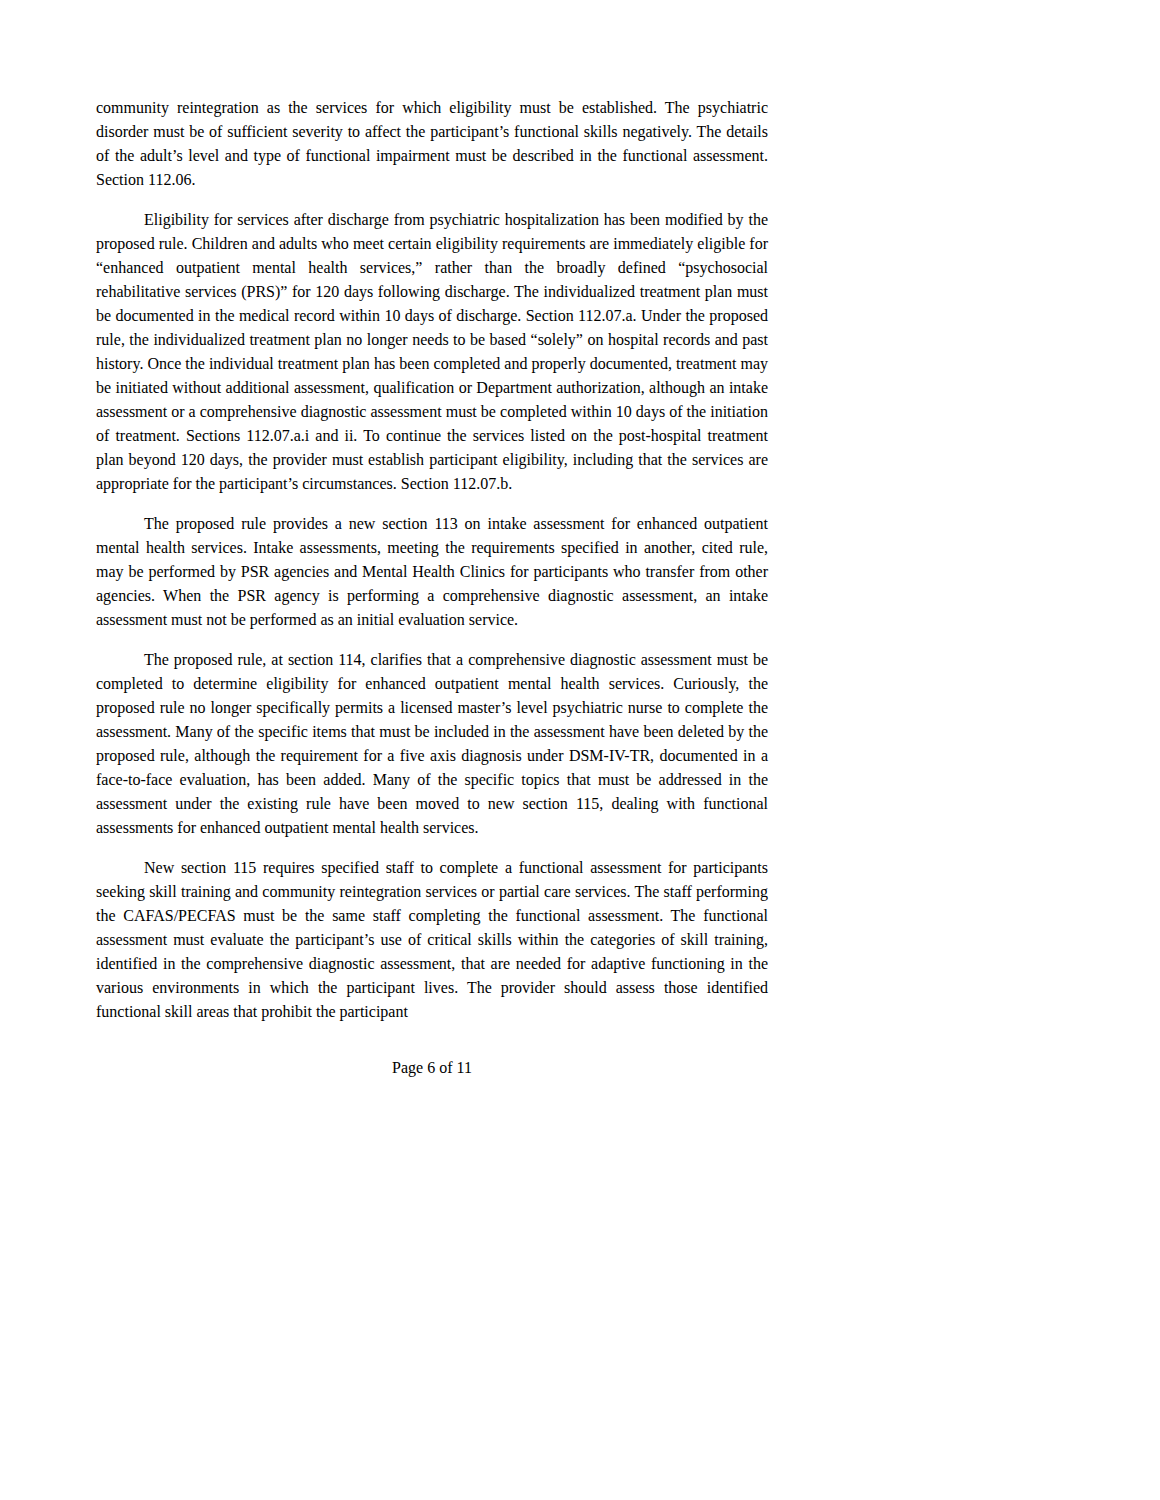community reintegration as the services for which eligibility must be established. The psychiatric disorder must be of sufficient severity to affect the participant’s functional skills negatively. The details of the adult’s level and type of functional impairment must be described in the functional assessment. Section 112.06.
Eligibility for services after discharge from psychiatric hospitalization has been modified by the proposed rule. Children and adults who meet certain eligibility requirements are immediately eligible for “enhanced outpatient mental health services,” rather than the broadly defined “psychosocial rehabilitative services (PRS)” for 120 days following discharge. The individualized treatment plan must be documented in the medical record within 10 days of discharge. Section 112.07.a. Under the proposed rule, the individualized treatment plan no longer needs to be based “solely” on hospital records and past history. Once the individual treatment plan has been completed and properly documented, treatment may be initiated without additional assessment, qualification or Department authorization, although an intake assessment or a comprehensive diagnostic assessment must be completed within 10 days of the initiation of treatment. Sections 112.07.a.i and ii. To continue the services listed on the post-hospital treatment plan beyond 120 days, the provider must establish participant eligibility, including that the services are appropriate for the participant’s circumstances. Section 112.07.b.
The proposed rule provides a new section 113 on intake assessment for enhanced outpatient mental health services. Intake assessments, meeting the requirements specified in another, cited rule, may be performed by PSR agencies and Mental Health Clinics for participants who transfer from other agencies. When the PSR agency is performing a comprehensive diagnostic assessment, an intake assessment must not be performed as an initial evaluation service.
The proposed rule, at section 114, clarifies that a comprehensive diagnostic assessment must be completed to determine eligibility for enhanced outpatient mental health services. Curiously, the proposed rule no longer specifically permits a licensed master’s level psychiatric nurse to complete the assessment. Many of the specific items that must be included in the assessment have been deleted by the proposed rule, although the requirement for a five axis diagnosis under DSM-IV-TR, documented in a face-to-face evaluation, has been added. Many of the specific topics that must be addressed in the assessment under the existing rule have been moved to new section 115, dealing with functional assessments for enhanced outpatient mental health services.
New section 115 requires specified staff to complete a functional assessment for participants seeking skill training and community reintegration services or partial care services. The staff performing the CAFAS/PECFAS must be the same staff completing the functional assessment. The functional assessment must evaluate the participant’s use of critical skills within the categories of skill training, identified in the comprehensive diagnostic assessment, that are needed for adaptive functioning in the various environments in which the participant lives. The provider should assess those identified functional skill areas that prohibit the participant
Page 6 of 11